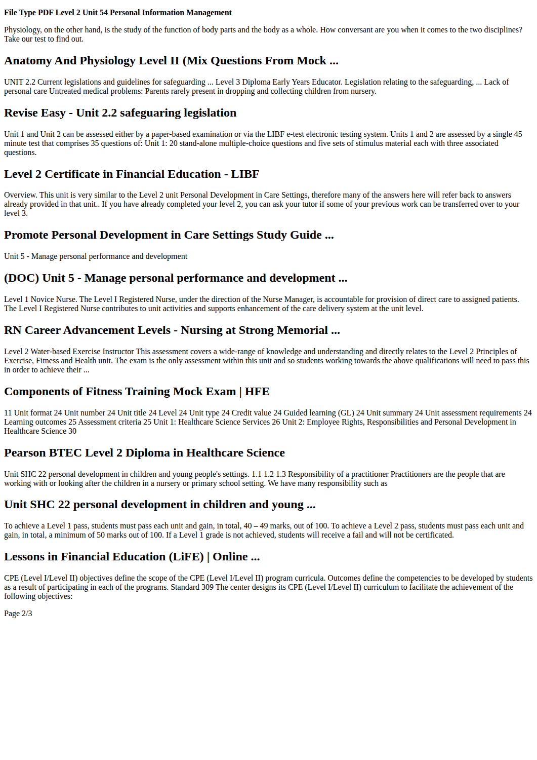File Type PDF Level 2 Unit 54 Personal Information Management
Physiology, on the other hand, is the study of the function of body parts and the body as a whole. How conversant are you when it comes to the two disciplines? Take our test to find out.
Anatomy And Physiology Level II (Mix Questions From Mock ...
UNIT 2.2 Current legislations and guidelines for safeguarding ... Level 3 Diploma Early Years Educator. Legislation relating to the safeguarding, ... Lack of personal care Untreated medical problems: Parents rarely present in dropping and collecting children from nursery.
Revise Easy - Unit 2.2 safeguaring legislation
Unit 1 and Unit 2 can be assessed either by a paper-based examination or via the LIBF e-test electronic testing system. Units 1 and 2 are assessed by a single 45 minute test that comprises 35 questions of: Unit 1: 20 stand-alone multiple-choice questions and five sets of stimulus material each with three associated questions.
Level 2 Certificate in Financial Education - LIBF
Overview. This unit is very similar to the Level 2 unit Personal Development in Care Settings, therefore many of the answers here will refer back to answers already provided in that unit.. If you have already completed your level 2, you can ask your tutor if some of your previous work can be transferred over to your level 3.
Promote Personal Development in Care Settings Study Guide ...
Unit 5 - Manage personal performance and development
(DOC) Unit 5 - Manage personal performance and development ...
Level 1 Novice Nurse. The Level I Registered Nurse, under the direction of the Nurse Manager, is accountable for provision of direct care to assigned patients. The Level I Registered Nurse contributes to unit activities and supports enhancement of the care delivery system at the unit level.
RN Career Advancement Levels - Nursing at Strong Memorial ...
Level 2 Water-based Exercise Instructor This assessment covers a wide-range of knowledge and understanding and directly relates to the Level 2 Principles of Exercise, Fitness and Health unit. The exam is the only assessment within this unit and so students working towards the above qualifications will need to pass this in order to achieve their ...
Components of Fitness Training Mock Exam | HFE
11 Unit format 24 Unit number 24 Unit title 24 Level 24 Unit type 24 Credit value 24 Guided learning (GL) 24 Unit summary 24 Unit assessment requirements 24 Learning outcomes 25 Assessment criteria 25 Unit 1: Healthcare Science Services 26 Unit 2: Employee Rights, Responsibilities and Personal Development in Healthcare Science 30
Pearson BTEC Level 2 Diploma in Healthcare Science
Unit SHC 22 personal development in children and young people's settings. 1.1 1.2 1.3 Responsibility of a practitioner Practitioners are the people that are working with or looking after the children in a nursery or primary school setting. We have many responsibility such as
Unit SHC 22 personal development in children and young ...
To achieve a Level 1 pass, students must pass each unit and gain, in total, 40 – 49 marks, out of 100. To achieve a Level 2 pass, students must pass each unit and gain, in total, a minimum of 50 marks out of 100. If a Level 1 grade is not achieved, students will receive a fail and will not be certificated.
Lessons in Financial Education (LiFE) | Online ...
CPE (Level I/Level II) objectives define the scope of the CPE (Level I/Level II) program curricula. Outcomes define the competencies to be developed by students as a result of participating in each of the programs. Standard 309 The center designs its CPE (Level I/Level II) curriculum to facilitate the achievement of the following objectives:
Page 2/3